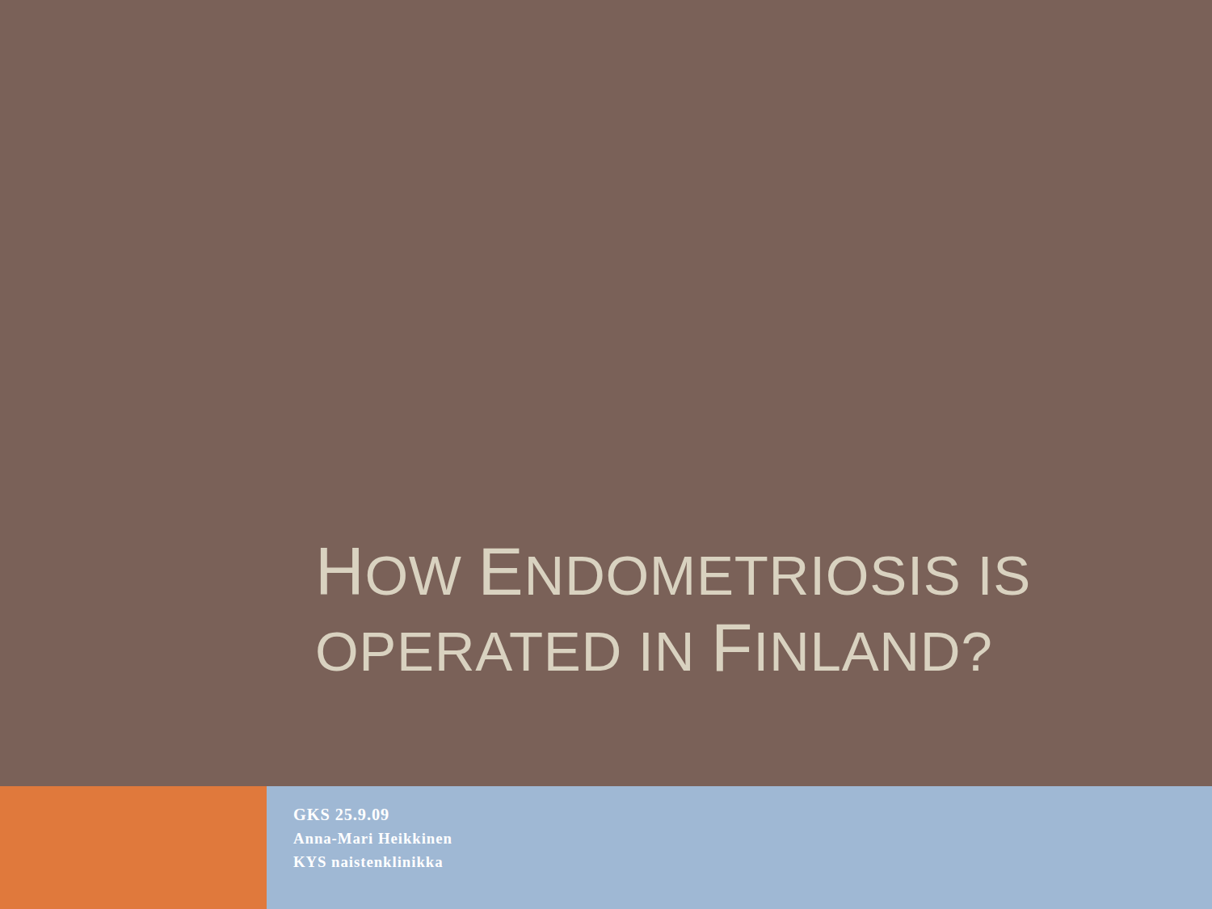HOW ENDOMETRIOSIS IS OPERATED IN FINLAND?
GKS 25.9.09
Anna-Mari Heikkinen
KYS naistenklinikka